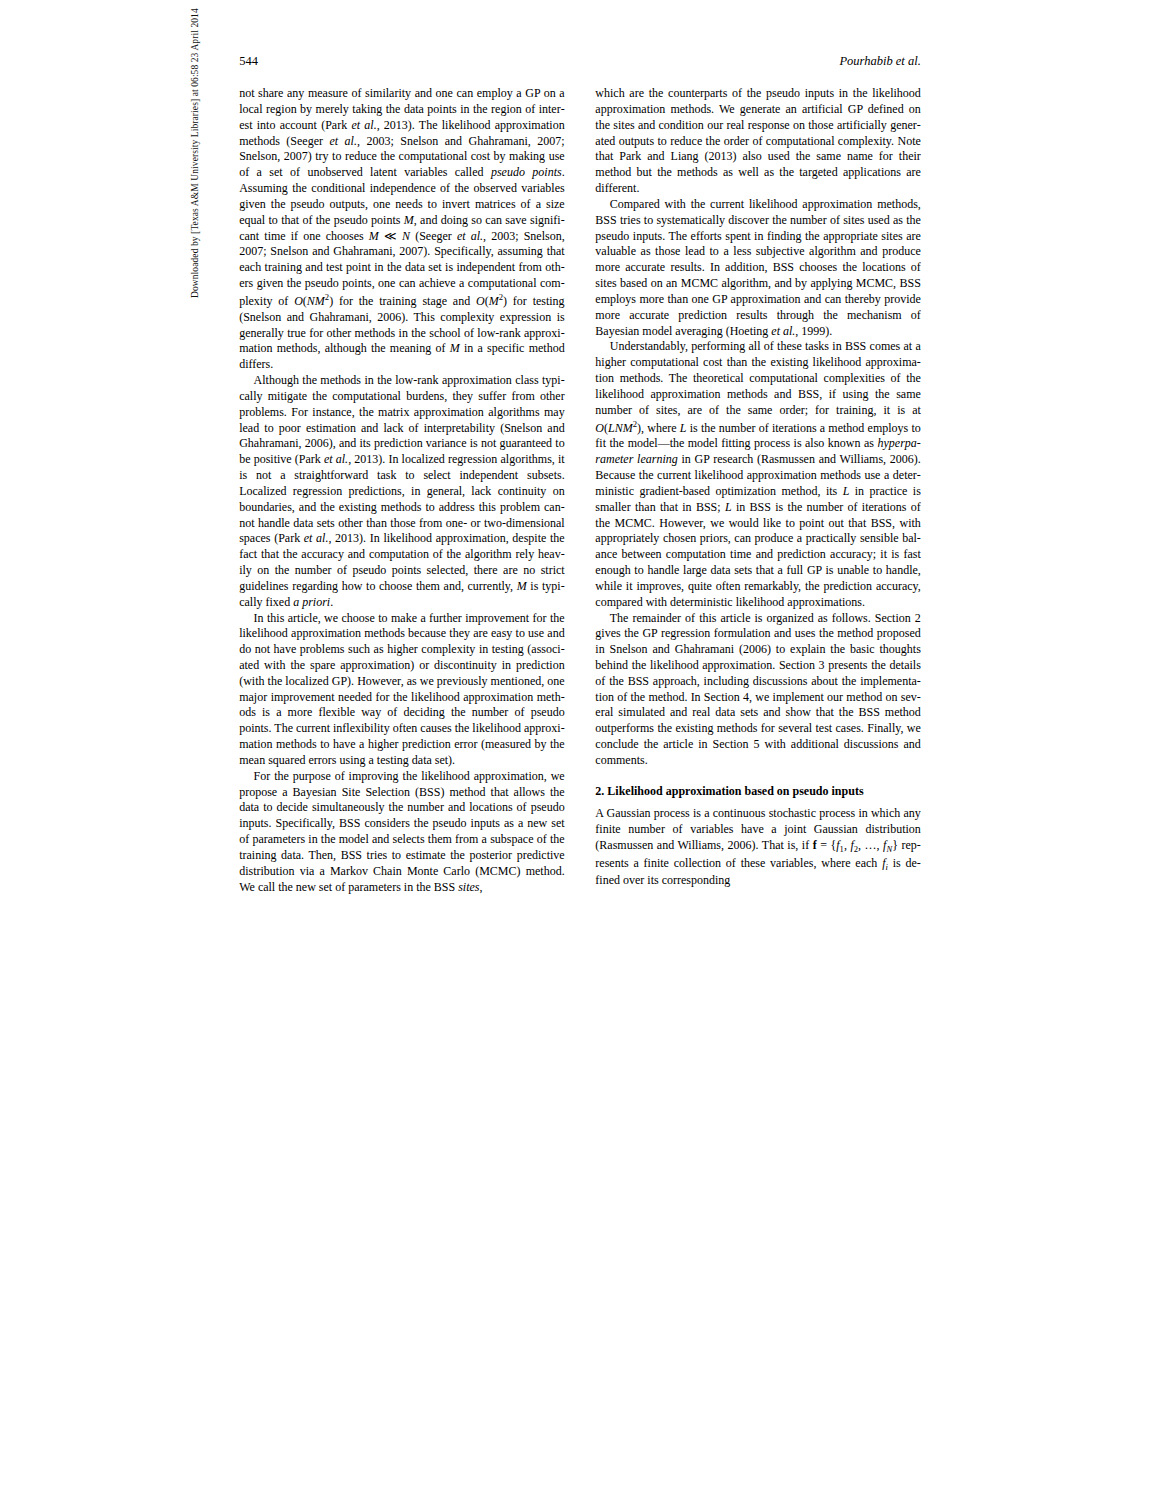Downloaded by [Texas A&M University Libraries] at 06:58 23 April 2014
544 Pourhabib et al.
not share any measure of similarity and one can employ a GP on a local region by merely taking the data points in the region of interest into account (Park et al., 2013). The likelihood approximation methods (Seeger et al., 2003; Snelson and Ghahramani, 2007; Snelson, 2007) try to reduce the computational cost by making use of a set of unobserved latent variables called pseudo points. Assuming the conditional independence of the observed variables given the pseudo outputs, one needs to invert matrices of a size equal to that of the pseudo points M, and doing so can save significant time if one chooses M ≪ N (Seeger et al., 2003; Snelson, 2007; Snelson and Ghahramani, 2007). Specifically, assuming that each training and test point in the data set is independent from others given the pseudo points, one can achieve a computational complexity of O(NM2) for the training stage and O(M2) for testing (Snelson and Ghahramani, 2006). This complexity expression is generally true for other methods in the school of low-rank approximation methods, although the meaning of M in a specific method differs.
Although the methods in the low-rank approximation class typically mitigate the computational burdens, they suffer from other problems. For instance, the matrix approximation algorithms may lead to poor estimation and lack of interpretability (Snelson and Ghahramani, 2006), and its prediction variance is not guaranteed to be positive (Park et al., 2013). In localized regression algorithms, it is not a straightforward task to select independent subsets. Localized regression predictions, in general, lack continuity on boundaries, and the existing methods to address this problem cannot handle data sets other than those from one- or two-dimensional spaces (Park et al., 2013). In likelihood approximation, despite the fact that the accuracy and computation of the algorithm rely heavily on the number of pseudo points selected, there are no strict guidelines regarding how to choose them and, currently, M is typically fixed a priori.
In this article, we choose to make a further improvement for the likelihood approximation methods because they are easy to use and do not have problems such as higher complexity in testing (associated with the spare approximation) or discontinuity in prediction (with the localized GP). However, as we previously mentioned, one major improvement needed for the likelihood approximation methods is a more flexible way of deciding the number of pseudo points. The current inflexibility often causes the likelihood approximation methods to have a higher prediction error (measured by the mean squared errors using a testing data set).
For the purpose of improving the likelihood approximation, we propose a Bayesian Site Selection (BSS) method that allows the data to decide simultaneously the number and locations of pseudo inputs. Specifically, BSS considers the pseudo inputs as a new set of parameters in the model and selects them from a subspace of the training data. Then, BSS tries to estimate the posterior predictive distribution via a Markov Chain Monte Carlo (MCMC) method. We call the new set of parameters in the BSS sites,
which are the counterparts of the pseudo inputs in the likelihood approximation methods. We generate an artificial GP defined on the sites and condition our real response on those artificially generated outputs to reduce the order of computational complexity. Note that Park and Liang (2013) also used the same name for their method but the methods as well as the targeted applications are different.
Compared with the current likelihood approximation methods, BSS tries to systematically discover the number of sites used as the pseudo inputs. The efforts spent in finding the appropriate sites are valuable as those lead to a less subjective algorithm and produce more accurate results. In addition, BSS chooses the locations of sites based on an MCMC algorithm, and by applying MCMC, BSS employs more than one GP approximation and can thereby provide more accurate prediction results through the mechanism of Bayesian model averaging (Hoeting et al., 1999).
Understandably, performing all of these tasks in BSS comes at a higher computational cost than the existing likelihood approximation methods. The theoretical computational complexities of the likelihood approximation methods and BSS, if using the same number of sites, are of the same order; for training, it is at O(LNM2), where L is the number of iterations a method employs to fit the model—the model fitting process is also known as hyperparameter learning in GP research (Rasmussen and Williams, 2006). Because the current likelihood approximation methods use a deterministic gradient-based optimization method, its L in practice is smaller than that in BSS; L in BSS is the number of iterations of the MCMC. However, we would like to point out that BSS, with appropriately chosen priors, can produce a practically sensible balance between computation time and prediction accuracy; it is fast enough to handle large data sets that a full GP is unable to handle, while it improves, quite often remarkably, the prediction accuracy, compared with deterministic likelihood approximations.
The remainder of this article is organized as follows. Section 2 gives the GP regression formulation and uses the method proposed in Snelson and Ghahramani (2006) to explain the basic thoughts behind the likelihood approximation. Section 3 presents the details of the BSS approach, including discussions about the implementation of the method. In Section 4, we implement our method on several simulated and real data sets and show that the BSS method outperforms the existing methods for several test cases. Finally, we conclude the article in Section 5 with additional discussions and comments.
2. Likelihood approximation based on pseudo inputs
A Gaussian process is a continuous stochastic process in which any finite number of variables have a joint Gaussian distribution (Rasmussen and Williams, 2006). That is, if f = {f1, f2, …, fN} represents a finite collection of these variables, where each fi is defined over its corresponding